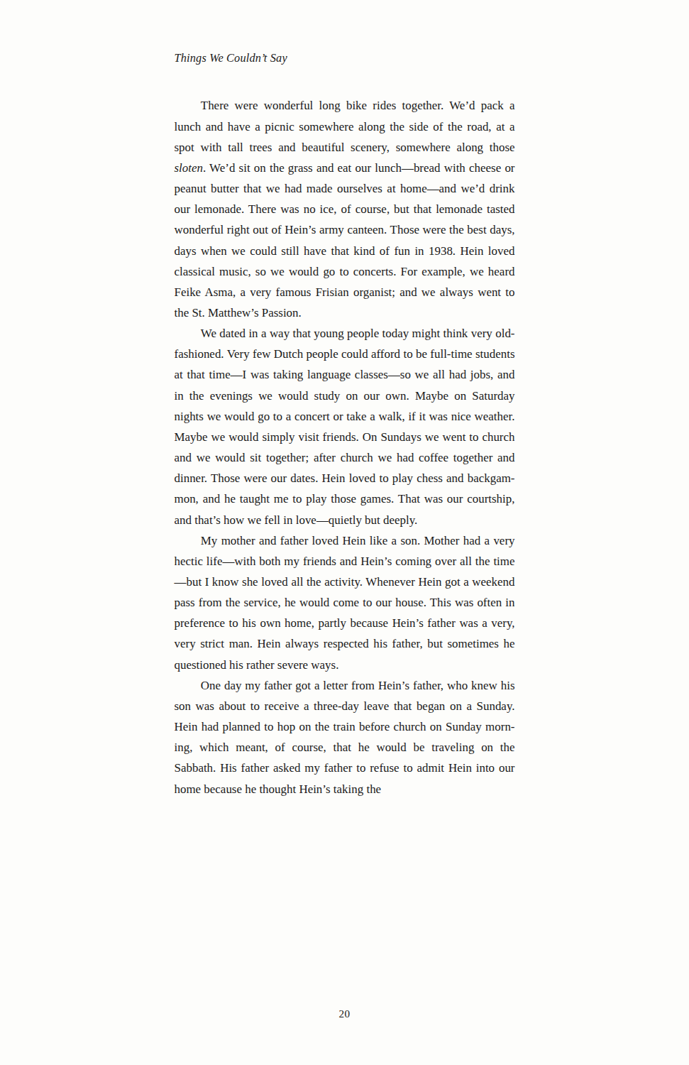Things We Couldn’t Say
There were wonderful long bike rides together. We’d pack a lunch and have a picnic somewhere along the side of the road, at a spot with tall trees and beautiful scenery, somewhere along those sloten. We’d sit on the grass and eat our lunch—bread with cheese or peanut butter that we had made ourselves at home—and we’d drink our lemonade. There was no ice, of course, but that lemonade tasted wonderful right out of Hein’s army canteen. Those were the best days, days when we could still have that kind of fun in 1938. Hein loved classical music, so we would go to concerts. For example, we heard Feike Asma, a very famous Frisian organist; and we always went to the St. Matthew’s Passion.
We dated in a way that young people today might think very old-fashioned. Very few Dutch people could afford to be full-time students at that time—I was taking language classes—so we all had jobs, and in the evenings we would study on our own. Maybe on Saturday nights we would go to a concert or take a walk, if it was nice weather. Maybe we would simply visit friends. On Sundays we went to church and we would sit together; after church we had coffee together and dinner. Those were our dates. Hein loved to play chess and backgammon, and he taught me to play those games. That was our courtship, and that’s how we fell in love—quietly but deeply.
My mother and father loved Hein like a son. Mother had a very hectic life—with both my friends and Hein’s coming over all the time—but I know she loved all the activity. Whenever Hein got a weekend pass from the service, he would come to our house. This was often in preference to his own home, partly because Hein’s father was a very, very strict man. Hein always respected his father, but sometimes he questioned his rather severe ways.
One day my father got a letter from Hein’s father, who knew his son was about to receive a three-day leave that began on a Sunday. Hein had planned to hop on the train before church on Sunday morning, which meant, of course, that he would be traveling on the Sabbath. His father asked my father to refuse to admit Hein into our home because he thought Hein’s taking the
20